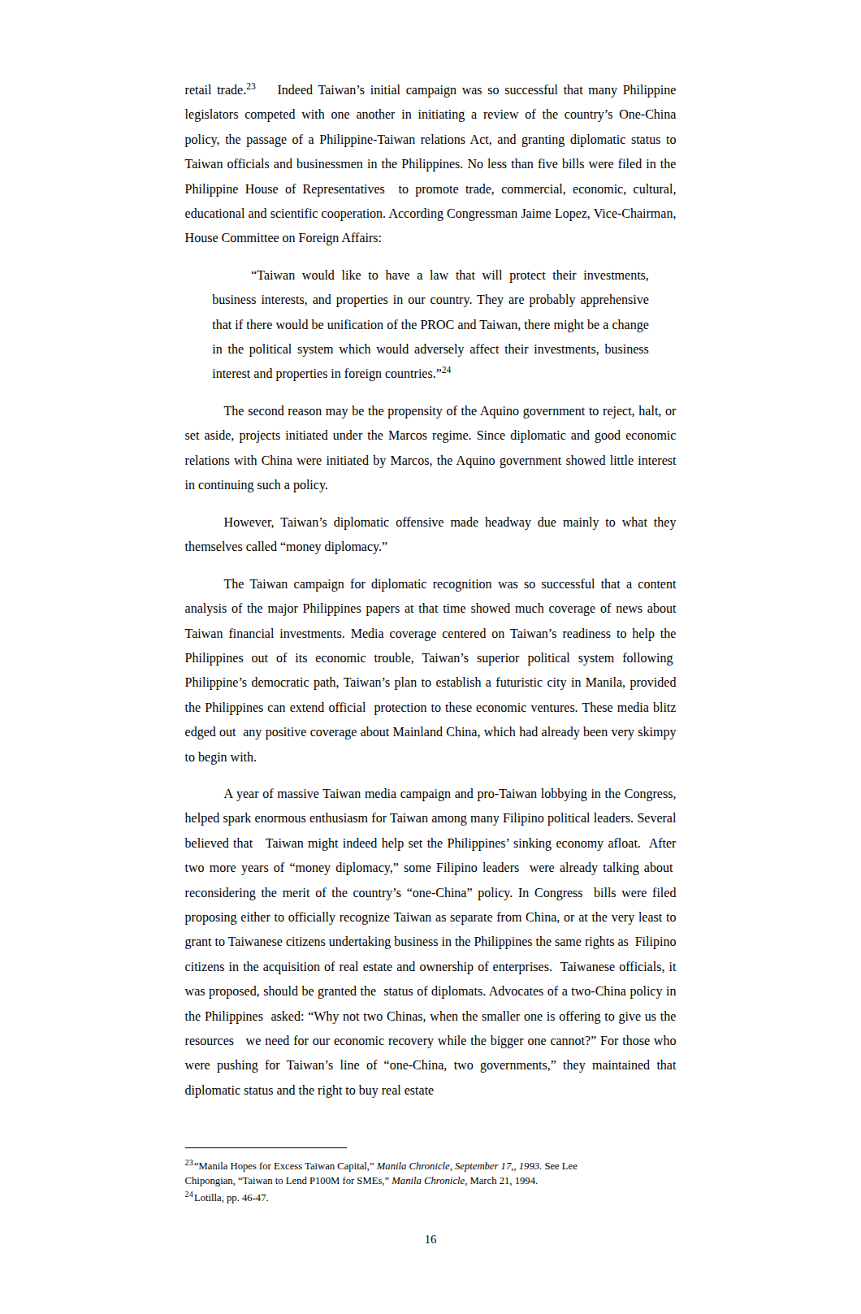retail trade.23 Indeed Taiwan’s initial campaign was so successful that many Philippine legislators competed with one another in initiating a review of the country’s One-China policy, the passage of a Philippine-Taiwan relations Act, and granting diplomatic status to Taiwan officials and businessmen in the Philippines. No less than five bills were filed in the Philippine House of Representatives to promote trade, commercial, economic, cultural, educational and scientific cooperation. According Congressman Jaime Lopez, Vice-Chairman, House Committee on Foreign Affairs:
“Taiwan would like to have a law that will protect their investments, business interests, and properties in our country. They are probably apprehensive that if there would be unification of the PROC and Taiwan, there might be a change in the political system which would adversely affect their investments, business interest and properties in foreign countries.”24
The second reason may be the propensity of the Aquino government to reject, halt, or set aside, projects initiated under the Marcos regime. Since diplomatic and good economic relations with China were initiated by Marcos, the Aquino government showed little interest in continuing such a policy.
However, Taiwan’s diplomatic offensive made headway due mainly to what they themselves called “money diplomacy.”
The Taiwan campaign for diplomatic recognition was so successful that a content analysis of the major Philippines papers at that time showed much coverage of news about Taiwan financial investments. Media coverage centered on Taiwan’s readiness to help the Philippines out of its economic trouble, Taiwan’s superior political system following Philippine’s democratic path, Taiwan’s plan to establish a futuristic city in Manila, provided the Philippines can extend official protection to these economic ventures. These media blitz edged out any positive coverage about Mainland China, which had already been very skimpy to begin with.
A year of massive Taiwan media campaign and pro-Taiwan lobbying in the Congress, helped spark enormous enthusiasm for Taiwan among many Filipino political leaders. Several believed that Taiwan might indeed help set the Philippines’ sinking economy afloat. After two more years of “money diplomacy,” some Filipino leaders were already talking about reconsidering the merit of the country’s “one-China” policy. In Congress bills were filed proposing either to officially recognize Taiwan as separate from China, or at the very least to grant to Taiwanese citizens undertaking business in the Philippines the same rights as Filipino citizens in the acquisition of real estate and ownership of enterprises. Taiwanese officials, it was proposed, should be granted the status of diplomats. Advocates of a two-China policy in the Philippines asked: “Why not two Chinas, when the smaller one is offering to give us the resources we need for our economic recovery while the bigger one cannot?” For those who were pushing for Taiwan’s line of “one-China, two governments,” they maintained that diplomatic status and the right to buy real estate
23“Manila Hopes for Excess Taiwan Capital,” Manila Chronicle, September 17,, 1993. See Lee
Chipongian, “Taiwan to Lend P100M for SMEs,” Manila Chronicle, March 21, 1994.
24 Lotilla, pp. 46-47.
16